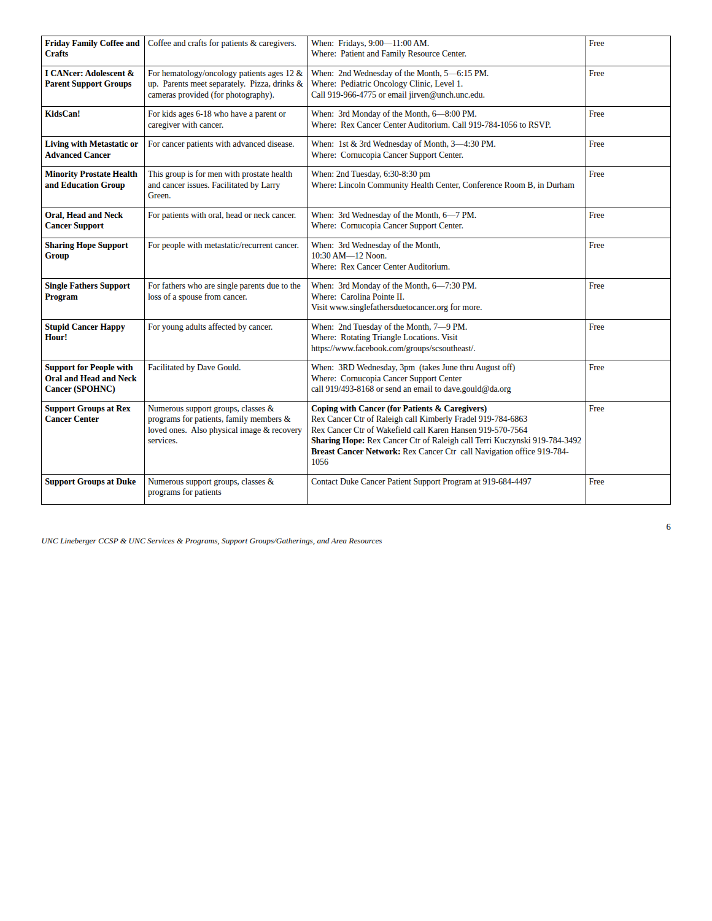| Friday Family Coffee and Crafts | Coffee and crafts for patients & caregivers. | When: Fridays, 9:00—11:00 AM. Where: Patient and Family Resource Center. | Free |
| I CANcer: Adolescent & Parent Support Groups | For hematology/oncology patients ages 12 & up. Parents meet separately. Pizza, drinks & cameras provided (for photography). | When: 2nd Wednesday of the Month, 5—6:15 PM. Where: Pediatric Oncology Clinic, Level 1. Call 919-966-4775 or email jirven@unch.unc.edu. | Free |
| KidsCan! | For kids ages 6-18 who have a parent or caregiver with cancer. | When: 3rd Monday of the Month, 6—8:00 PM. Where: Rex Cancer Center Auditorium. Call 919-784-1056 to RSVP. | Free |
| Living with Metastatic or Advanced Cancer | For cancer patients with advanced disease. | When: 1st & 3rd Wednesday of Month, 3—4:30 PM. Where: Cornucopia Cancer Support Center. | Free |
| Minority Prostate Health and Education Group | This group is for men with prostate health and cancer issues. Facilitated by Larry Green. | When: 2nd Tuesday, 6:30-8:30 pm Where: Lincoln Community Health Center, Conference Room B, in Durham | Free |
| Oral, Head and Neck Cancer Support | For patients with oral, head or neck cancer. | When: 3rd Wednesday of the Month, 6—7 PM. Where: Cornucopia Cancer Support Center. | Free |
| Sharing Hope Support Group | For people with metastatic/recurrent cancer. | When: 3rd Wednesday of the Month, 10:30 AM—12 Noon. Where: Rex Cancer Center Auditorium. | Free |
| Single Fathers Support Program | For fathers who are single parents due to the loss of a spouse from cancer. | When: 3rd Monday of the Month, 6—7:30 PM. Where: Carolina Pointe II. Visit www.singlefathersduetocancer.org for more. | Free |
| Stupid Cancer Happy Hour! | For young adults affected by cancer. | When: 2nd Tuesday of the Month, 7—9 PM. Where: Rotating Triangle Locations. Visit https://www.facebook.com/groups/scsoutheast/. | Free |
| Support for People with Oral and Head and Neck Cancer (SPOHNC) | Facilitated by Dave Gould. | When: 3RD Wednesday, 3pm (takes June thru August off) Where: Cornucopia Cancer Support Center call 919/493-8168 or send an email to dave.gould@da.org | Free |
| Support Groups at Rex Cancer Center | Numerous support groups, classes & programs for patients, family members & loved ones. Also physical image & recovery services. | Coping with Cancer (for Patients & Caregivers) Rex Cancer Ctr of Raleigh call Kimberly Fradel 919-784-6863 Rex Cancer Ctr of Wakefield call Karen Hansen 919-570-7564 Sharing Hope: Rex Cancer Ctr of Raleigh call Terri Kuczynski 919-784-3492 Breast Cancer Network: Rex Cancer Ctr call Navigation office 919-784-1056 | Free |
| Support Groups at Duke | Numerous support groups, classes & programs for patients | Contact Duke Cancer Patient Support Program at 919-684-4497 | Free |
6
UNC Lineberger CCSP & UNC Services & Programs, Support Groups/Gatherings, and Area Resources